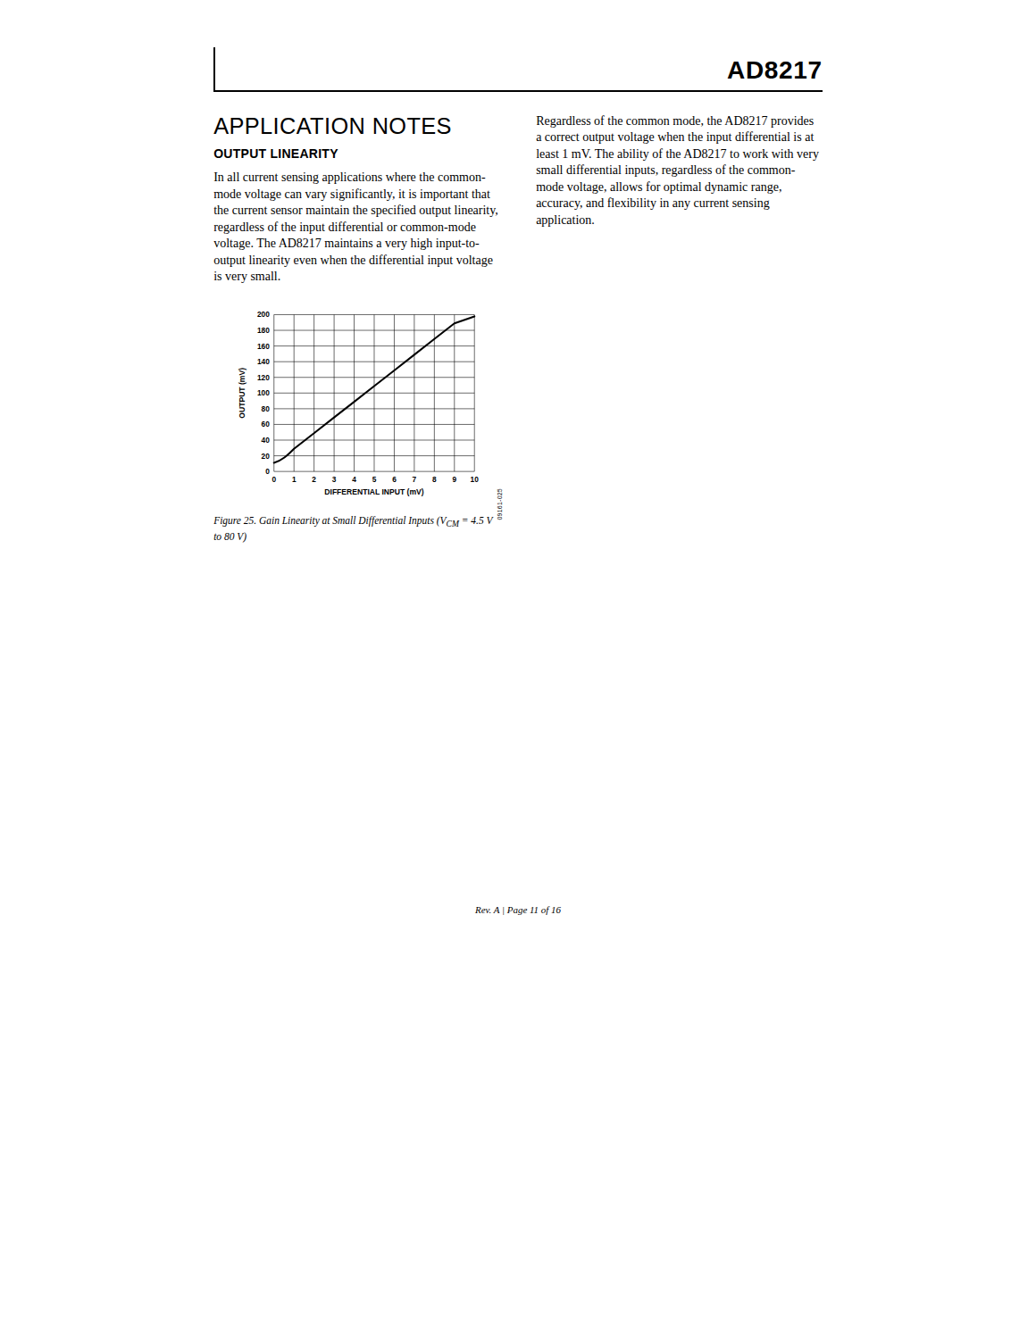AD8217
APPLICATION NOTES
OUTPUT LINEARITY
In all current sensing applications where the common-mode voltage can vary significantly, it is important that the current sensor maintain the specified output linearity, regardless of the input differential or common-mode voltage. The AD8217 maintains a very high input-to-output linearity even when the differential input voltage is very small.
200 180 160 140 120 100 80 60 40 20 0 0 1 2 3 4 5 6 7 8 9 10 DIFFERENTIAL INPUT (mV) OUTPUT (mV)
09161-025
Figure 25. Gain Linearity at Small Differential Inputs (VCM = 4.5 V to 80 V)
Regardless of the common mode, the AD8217 provides a correct output voltage when the input differential is at least 1 mV. The ability of the AD8217 to work with very small differential inputs, regardless of the common-mode voltage, allows for optimal dynamic range, accuracy, and flexibility in any current sensing application.
Rev. A | Page 11 of 16